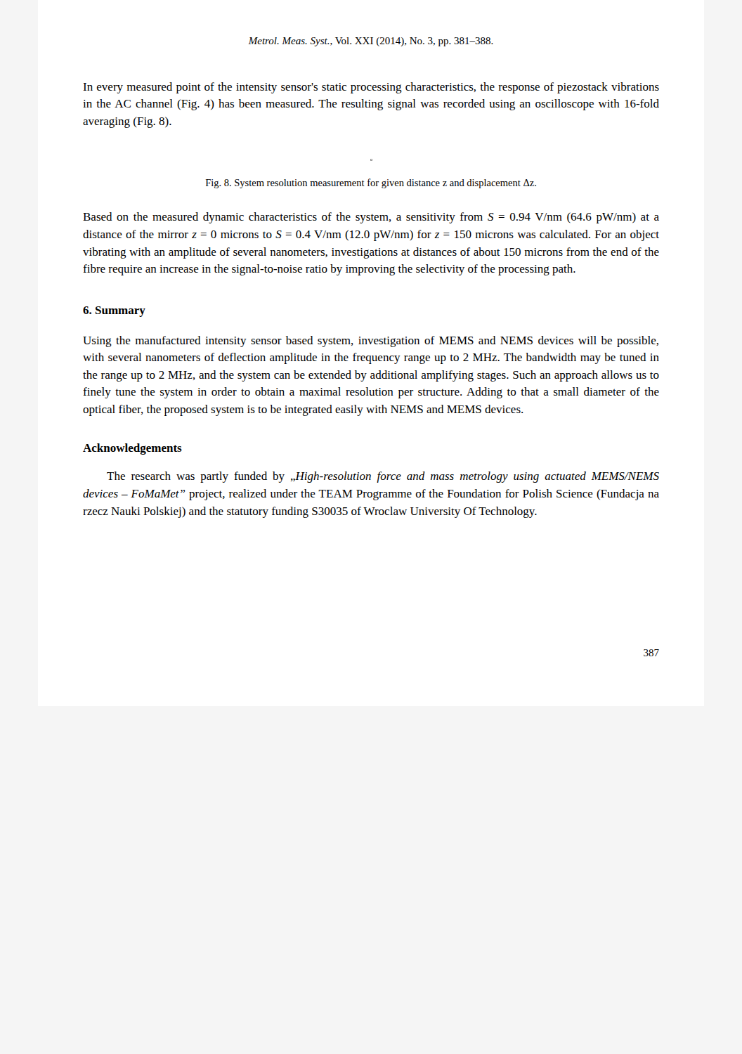Metrol. Meas. Syst., Vol. XXI (2014), No. 3, pp. 381–388.
In every measured point of the intensity sensor's static processing characteristics, the response of piezostack vibrations in the AC channel (Fig. 4) has been measured. The resulting signal was recorded using an oscilloscope with 16-fold averaging (Fig. 8).
Fig. 8. System resolution measurement for given distance z and displacement Δz.
Based on the measured dynamic characteristics of the system, a sensitivity from S = 0.94 V/nm (64.6 pW/nm) at a distance of the mirror z = 0 microns to S = 0.4 V/nm (12.0 pW/nm) for z = 150 microns was calculated. For an object vibrating with an amplitude of several nanometers, investigations at distances of about 150 microns from the end of the fibre require an increase in the signal-to-noise ratio by improving the selectivity of the processing path.
6. Summary
Using the manufactured intensity sensor based system, investigation of MEMS and NEMS devices will be possible, with several nanometers of deflection amplitude in the frequency range up to 2 MHz. The bandwidth may be tuned in the range up to 2 MHz, and the system can be extended by additional amplifying stages. Such an approach allows us to finely tune the system in order to obtain a maximal resolution per structure. Adding to that a small diameter of the optical fiber, the proposed system is to be integrated easily with NEMS and MEMS devices.
Acknowledgements
The research was partly funded by „High-resolution force and mass metrology using actuated MEMS/NEMS devices – FoMaMet” project, realized under the TEAM Programme of the Foundation for Polish Science (Fundacja na rzecz Nauki Polskiej) and the statutory funding S30035 of Wroclaw University Of Technology.
387